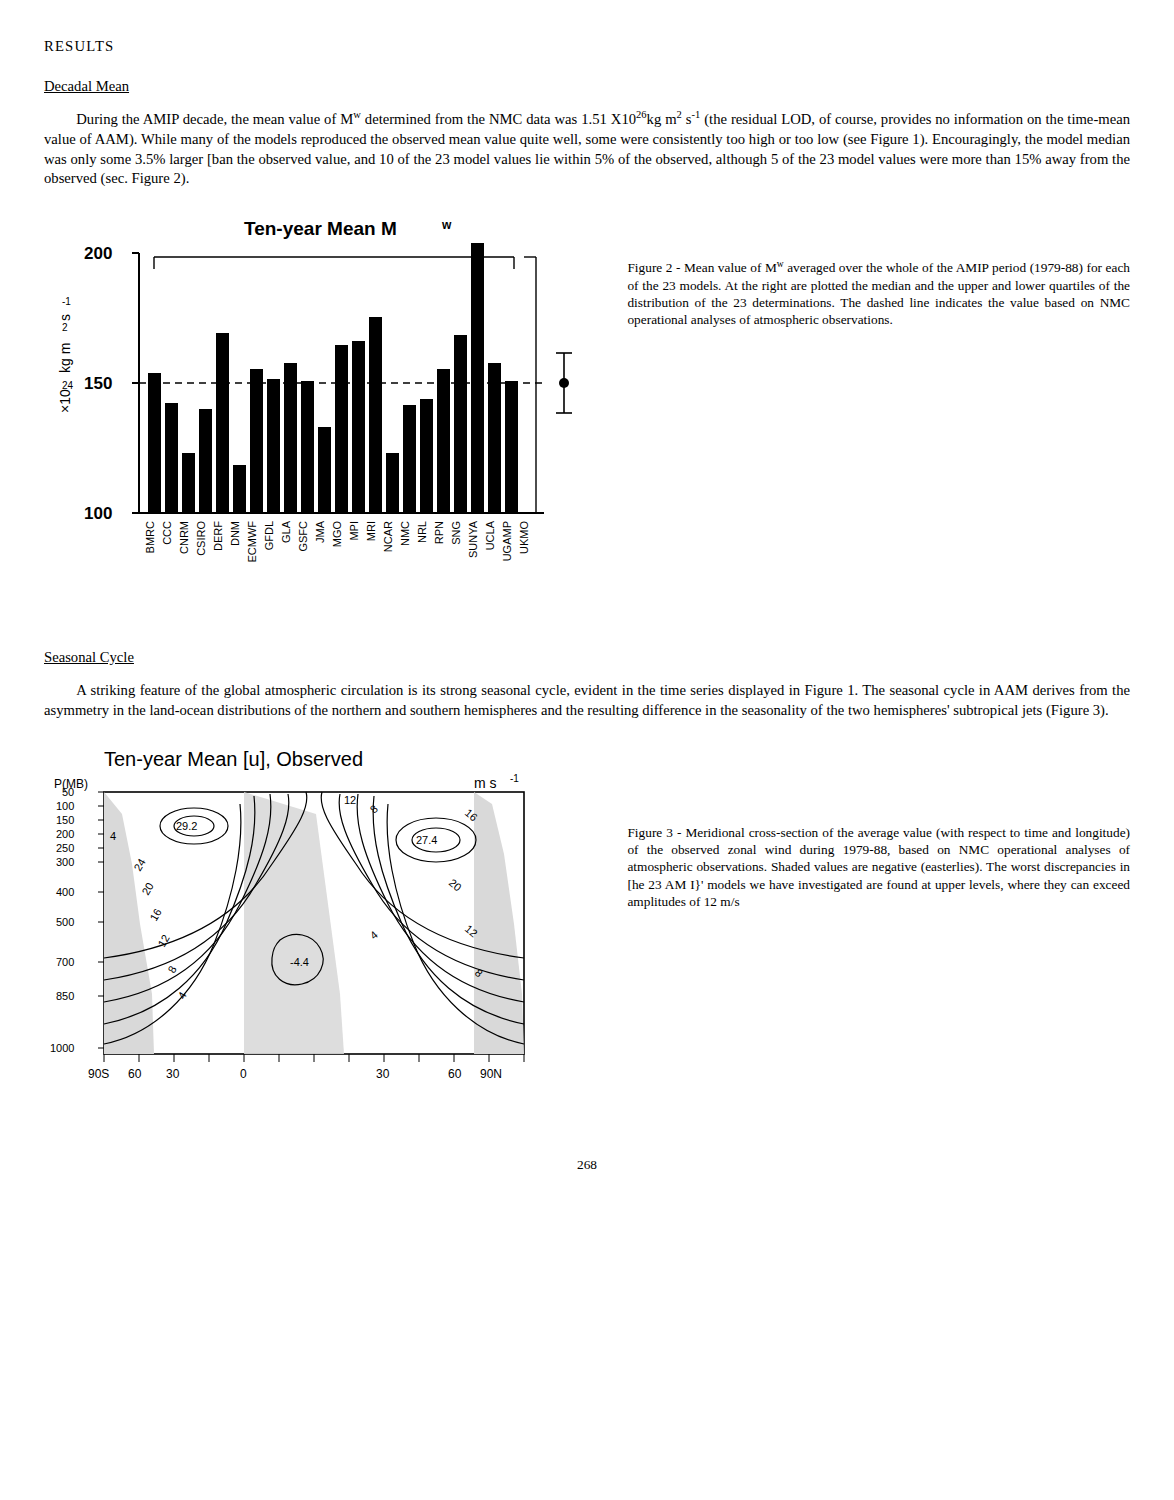RESULTS
Decadal Mean
During the AMIP decade, the mean value of Mw determined from the NMC data was 1.51 X1026kg m2 s-1 (the residual LOD, of course, provides no information on the time-mean value of AAM). While many of the models reproduced the observed mean value quite well, some were consistently too high or too low (see Figure 1). Encouragingly, the model median was only some 3.5% larger [ban the observed value, and 10 of the 23 model values lie within 5% of the observed, although 5 of the 23 model values were more than 15% away from the observed (sec. Figure 2).
Ten-year Mean Mw Ten-year Mean M w 200 150 100 ×10 24 kg m 2 s -1 BMRC CCC CNRM CSIRO DERF DNM ECMWF GFDL GLA GSFC JMA MGO MPI MRI NCAR NMC NRL RPN SNG SUNYA UCLA UGAMP UKMO
Figure 2 - Mean value of Mw averaged over the whole of the AMIP period (1979-88) for each of the 23 models. At the right are plotted the median and the upper and lower quartiles of the distribution of the 23 determinations. The dashed line indicates the value based on NMC operational analyses of atmospheric observations.
Seasonal Cycle
A striking feature of the global atmospheric circulation is its strong seasonal cycle, evident in the time series displayed in Figure 1. The seasonal cycle in AAM derives from the asymmetry in the land-ocean distributions of the northern and southern hemispheres and the resulting difference in the seasonality of the two hemispheres' subtropical jets (Figure 3).
Ten-year Mean [u], Observed Ten-year Mean [u], Observed P(MB) m s -1 50 100 150 200 250 300 400 500 700 850 1000 29.2 27.4 -4.4 24 20 16 12 8 4 8 16 12 20 12 8 4 4 90S 60 30 0 30 60 90N
Figure 3 - Meridional cross-section of the average value (with respect to time and longitude) of the observed zonal wind during 1979-88, based on NMC operational analyses of atmospheric observations. Shaded values are negative (easterlies). The worst discrepancies in [he 23 AM I}' models we have investigated are found at upper levels, where they can exceed amplitudes of 12 m/s
268